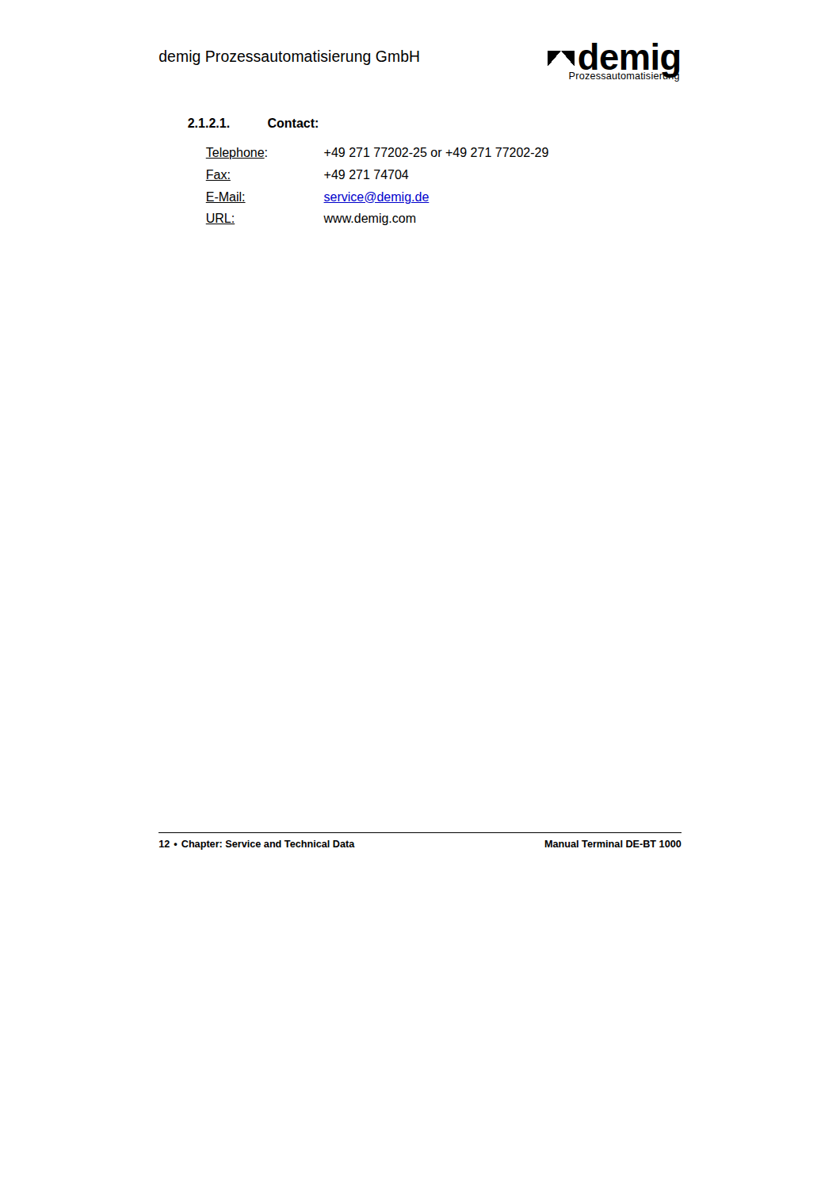demig Prozessautomatisierung GmbH
demig
Prozessautomatisierung
2.1.2.1. Contact:
| Telephone : | +49 271 77202-25 or +49 271 77202-29 |
| Fax: | +49 271 74704 |
| E-Mail: | service@demig.de |
| URL: | www.demig.com |
12•Chapter: Service and Technical Data
Manual Terminal DE-BT 1000